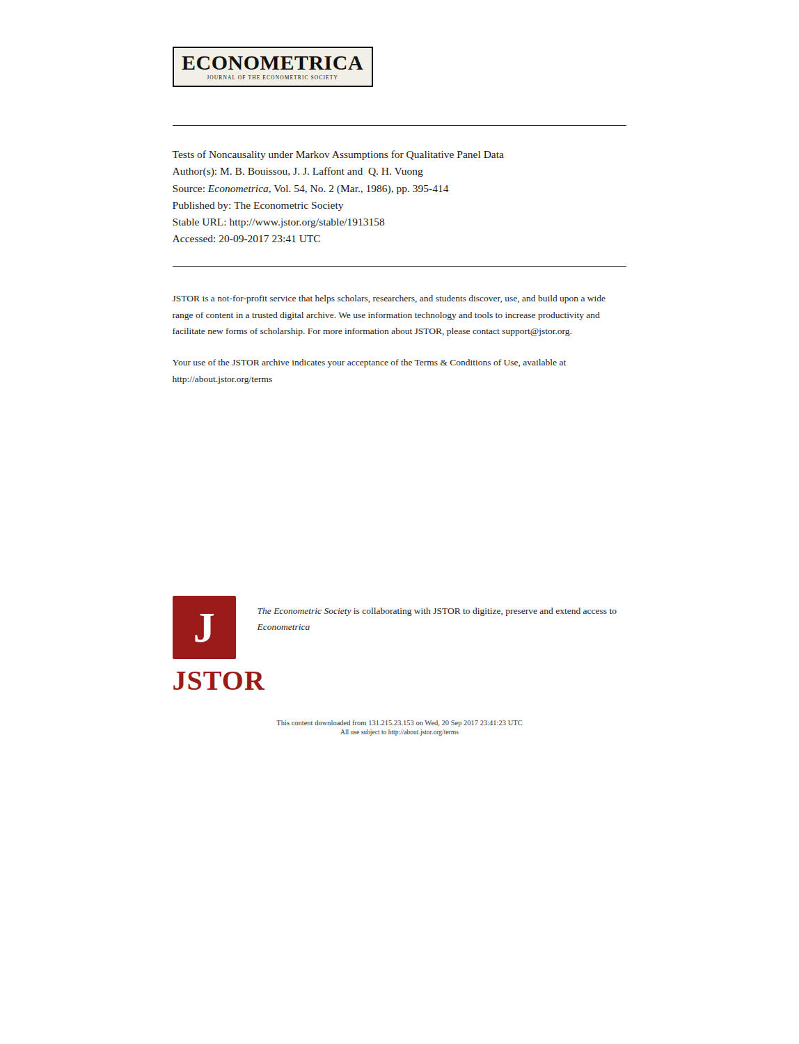ECONOMETRICA
Journal of the Econometric Society
Tests of Noncausality under Markov Assumptions for Qualitative Panel Data
Author(s): M. B. Bouissou, J. J. Laffont and Q. H. Vuong
Source: Econometrica, Vol. 54, No. 2 (Mar., 1986), pp. 395-414
Published by: The Econometric Society
Stable URL: http://www.jstor.org/stable/1913158
Accessed: 20-09-2017 23:41 UTC
JSTOR is a not-for-profit service that helps scholars, researchers, and students discover, use, and build upon a wide range of content in a trusted digital archive. We use information technology and tools to increase productivity and facilitate new forms of scholarship. For more information about JSTOR, please contact support@jstor.org.
Your use of the JSTOR archive indicates your acceptance of the Terms & Conditions of Use, available at
http://about.jstor.org/terms
J
JSTOR
The Econometric Society is collaborating with JSTOR to digitize, preserve and extend access to Econometrica
This content downloaded from 131.215.23.153 on Wed, 20 Sep 2017 23:41:23 UTC
All use subject to http://about.jstor.org/terms